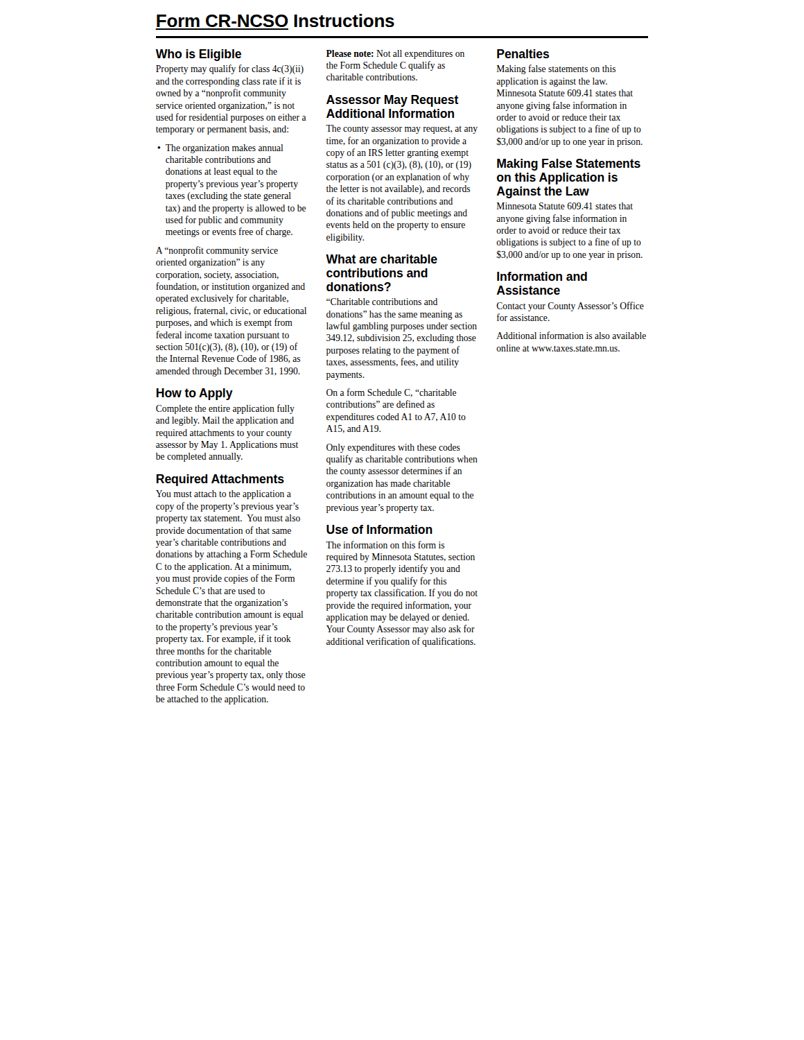Form CR-NCSO Instructions
Who is Eligible
Property may qualify for class 4c(3)(ii) and the corresponding class rate if it is owned by a “nonprofit community service oriented organization,” is not used for residential purposes on either a temporary or permanent basis, and:
The organization makes annual charitable contributions and donations at least equal to the property’s previous year’s property taxes (excluding the state general tax) and the property is allowed to be used for public and community meetings or events free of charge.
A “nonprofit community service oriented organization” is any corporation, society, association, foundation, or institution organized and operated exclusively for charitable, religious, fraternal, civic, or educational purposes, and which is exempt from federal income taxation pursuant to section 501(c)(3), (8), (10), or (19) of the Internal Revenue Code of 1986, as amended through December 31, 1990.
How to Apply
Complete the entire application fully and legibly. Mail the application and required attachments to your county assessor by May 1. Applications must be completed annually.
Required Attachments
You must attach to the application a copy of the property’s previous year’s property tax statement. You must also provide documentation of that same year’s charitable contributions and donations by attaching a Form Schedule C to the application. At a minimum, you must provide copies of the Form Schedule C’s that are used to demonstrate that the organization’s charitable contribution amount is equal to the property’s previous year’s property tax. For example, if it took three months for the charitable contribution amount to equal the previous year’s property tax, only those three Form Schedule C’s would need to be attached to the application.
Please note: Not all expenditures on the Form Schedule C qualify as charitable contributions.
Assessor May Request Additional Information
The county assessor may request, at any time, for an organization to provide a copy of an IRS letter granting exempt status as a 501 (c)(3), (8), (10), or (19) corporation (or an explanation of why the letter is not available), and records of its charitable contributions and donations and of public meetings and events held on the property to ensure eligibility.
What are charitable contributions and donations?
“Charitable contributions and donations” has the same meaning as lawful gambling purposes under section 349.12, subdivision 25, excluding those purposes relating to the payment of taxes, assessments, fees, and utility payments.
On a form Schedule C, “charitable contributions” are defined as expenditures coded A1 to A7, A10 to A15, and A19.
Only expenditures with these codes qualify as charitable contributions when the county assessor determines if an organization has made charitable contributions in an amount equal to the previous year’s property tax.
Use of Information
The information on this form is required by Minnesota Statutes, section 273.13 to properly identify you and determine if you qualify for this property tax classification. If you do not provide the required information, your application may be delayed or denied. Your County Assessor may also ask for additional verification of qualifications.
Penalties
Making false statements on this application is against the law. Minnesota Statute 609.41 states that anyone giving false information in order to avoid or reduce their tax obligations is subject to a fine of up to $3,000 and/or up to one year in prison.
Making False Statements on this Application is Against the Law
Minnesota Statute 609.41 states that anyone giving false information in order to avoid or reduce their tax obligations is subject to a fine of up to $3,000 and/or up to one year in prison.
Information and Assistance
Contact your County Assessor’s Office for assistance.
Additional information is also available online at www.taxes.state.mn.us.